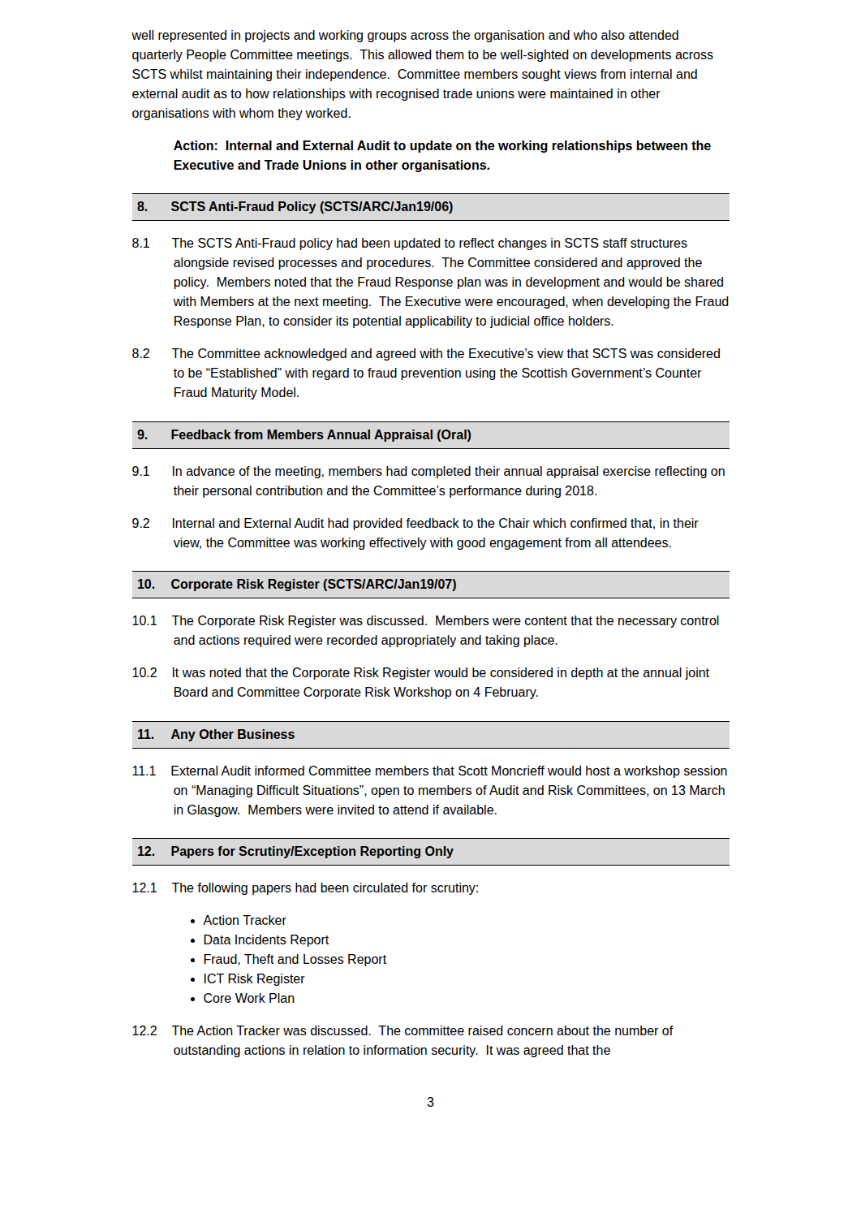well represented in projects and working groups across the organisation and who also attended quarterly People Committee meetings. This allowed them to be well-sighted on developments across SCTS whilst maintaining their independence. Committee members sought views from internal and external audit as to how relationships with recognised trade unions were maintained in other organisations with whom they worked.
Action: Internal and External Audit to update on the working relationships between the Executive and Trade Unions in other organisations.
8. SCTS Anti-Fraud Policy (SCTS/ARC/Jan19/06)
8.1 The SCTS Anti-Fraud policy had been updated to reflect changes in SCTS staff structures alongside revised processes and procedures. The Committee considered and approved the policy. Members noted that the Fraud Response plan was in development and would be shared with Members at the next meeting. The Executive were encouraged, when developing the Fraud Response Plan, to consider its potential applicability to judicial office holders.
8.2 The Committee acknowledged and agreed with the Executive’s view that SCTS was considered to be “Established” with regard to fraud prevention using the Scottish Government’s Counter Fraud Maturity Model.
9. Feedback from Members Annual Appraisal (Oral)
9.1 In advance of the meeting, members had completed their annual appraisal exercise reflecting on their personal contribution and the Committee’s performance during 2018.
9.2 Internal and External Audit had provided feedback to the Chair which confirmed that, in their view, the Committee was working effectively with good engagement from all attendees.
10. Corporate Risk Register (SCTS/ARC/Jan19/07)
10.1 The Corporate Risk Register was discussed. Members were content that the necessary control and actions required were recorded appropriately and taking place.
10.2 It was noted that the Corporate Risk Register would be considered in depth at the annual joint Board and Committee Corporate Risk Workshop on 4 February.
11. Any Other Business
11.1 External Audit informed Committee members that Scott Moncrieff would host a workshop session on “Managing Difficult Situations”, open to members of Audit and Risk Committees, on 13 March in Glasgow. Members were invited to attend if available.
12. Papers for Scrutiny/Exception Reporting Only
12.1 The following papers had been circulated for scrutiny:
Action Tracker
Data Incidents Report
Fraud, Theft and Losses Report
ICT Risk Register
Core Work Plan
12.2 The Action Tracker was discussed. The committee raised concern about the number of outstanding actions in relation to information security. It was agreed that the
3